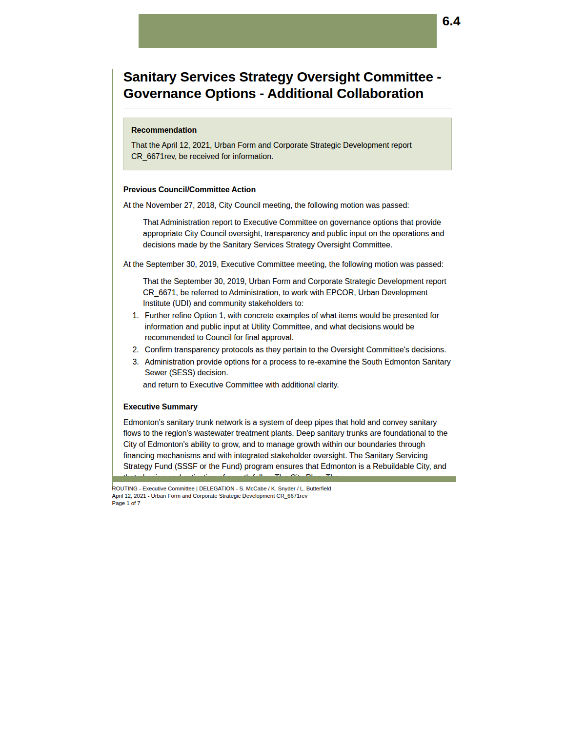6.4
Sanitary Services Strategy Oversight Committee - Governance Options - Additional Collaboration
Recommendation
That the April 12, 2021, Urban Form and Corporate Strategic Development report CR_6671rev, be received for information.
Previous Council/Committee Action
At the November 27, 2018, City Council meeting, the following motion was passed:
That Administration report to Executive Committee on governance options that provide appropriate City Council oversight, transparency and public input on the operations and decisions made by the Sanitary Services Strategy Oversight Committee.
At the September 30, 2019, Executive Committee meeting, the following motion was passed:
That the September 30, 2019, Urban Form and Corporate Strategic Development report CR_6671, be referred to Administration, to work with EPCOR, Urban Development Institute (UDI) and community stakeholders to:
Further refine Option 1, with concrete examples of what items would be presented for information and public input at Utility Committee, and what decisions would be recommended to Council for final approval.
Confirm transparency protocols as they pertain to the Oversight Committee's decisions.
Administration provide options for a process to re-examine the South Edmonton Sanitary Sewer (SESS) decision.
and return to Executive Committee with additional clarity.
Executive Summary
Edmonton's sanitary trunk network is a system of deep pipes that hold and convey sanitary flows to the region's wastewater treatment plants. Deep sanitary trunks are foundational to the City of Edmonton's ability to grow, and to manage growth within our boundaries through financing mechanisms and with integrated stakeholder oversight. The Sanitary Servicing Strategy Fund (SSSF or the Fund) program ensures that Edmonton is a Rebuildable City, and that phasing and activation of growth follow The City Plan. The
ROUTING - Executive Committee | DELEGATION - S. McCabe / K. Snyder / L. Butterfield
April 12, 2021 - Urban Form and Corporate Strategic Development CR_6671rev
Page 1 of 7